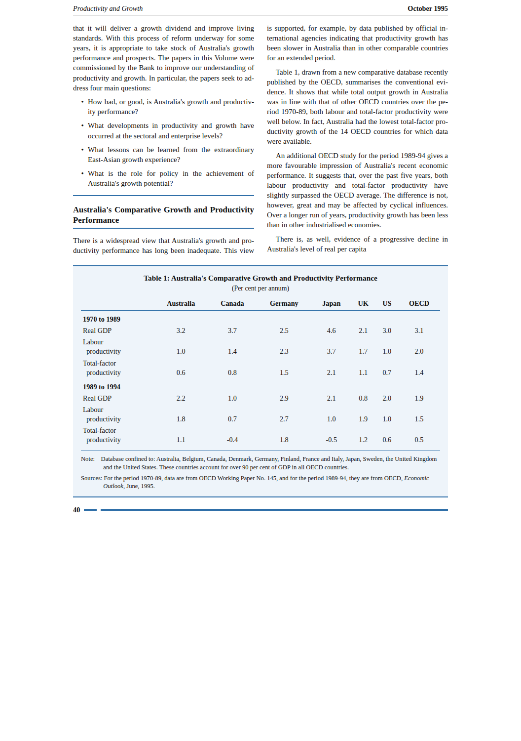Productivity and Growth
October 1995
that it will deliver a growth dividend and improve living standards. With this process of reform underway for some years, it is appropriate to take stock of Australia's growth performance and prospects. The papers in this Volume were commissioned by the Bank to improve our understanding of productivity and growth. In particular, the papers seek to address four main questions:
How bad, or good, is Australia's growth and productivity performance?
What developments in productivity and growth have occurred at the sectoral and enterprise levels?
What lessons can be learned from the extraordinary East-Asian growth experience?
What is the role for policy in the achievement of Australia's growth potential?
Australia's Comparative Growth and Productivity Performance
There is a widespread view that Australia's growth and productivity performance has long been inadequate. This view is supported, for example, by data published by official international agencies indicating that productivity growth has been slower in Australia than in other comparable countries for an extended period.
Table 1, drawn from a new comparative database recently published by the OECD, summarises the conventional evidence. It shows that while total output growth in Australia was in line with that of other OECD countries over the period 1970-89, both labour and total-factor productivity were well below. In fact, Australia had the lowest total-factor productivity growth of the 14 OECD countries for which data were available.
An additional OECD study for the period 1989-94 gives a more favourable impression of Australia's recent economic performance. It suggests that, over the past five years, both labour productivity and total-factor productivity have slightly surpassed the OECD average. The difference is not, however, great and may be affected by cyclical influences. Over a longer run of years, productivity growth has been less than in other industrialised economies.
There is, as well, evidence of a progressive decline in Australia's level of real per capita
Table 1: Australia's Comparative Growth and Productivity Performance
(Per cent per annum)
| | Australia | Canada | Germany | Japan | UK | US | OECD |
| --- | --- | --- | --- | --- | --- | --- | --- |
| 1970 to 1989 |
| Real GDP | 3.2 | 3.7 | 2.5 | 4.6 | 2.1 | 3.0 | 3.1 |
| Labour productivity | 1.0 | 1.4 | 2.3 | 3.7 | 1.7 | 1.0 | 2.0 |
| Total-factor productivity | 0.6 | 0.8 | 1.5 | 2.1 | 1.1 | 0.7 | 1.4 |
| 1989 to 1994 |
| Real GDP | 2.2 | 1.0 | 2.9 | 2.1 | 0.8 | 2.0 | 1.9 |
| Labour productivity | 1.8 | 0.7 | 2.7 | 1.0 | 1.9 | 1.0 | 1.5 |
| Total-factor productivity | 1.1 | -0.4 | 1.8 | -0.5 | 1.2 | 0.6 | 0.5 |
Note: Database confined to: Australia, Belgium, Canada, Denmark, Germany, Finland, France and Italy, Japan, Sweden, the United Kingdom and the United States. These countries account for over 90 per cent of GDP in all OECD countries.
Sources: For the period 1970-89, data are from OECD Working Paper No. 145, and for the period 1989-94, they are from OECD, Economic Outlook, June, 1995.
40